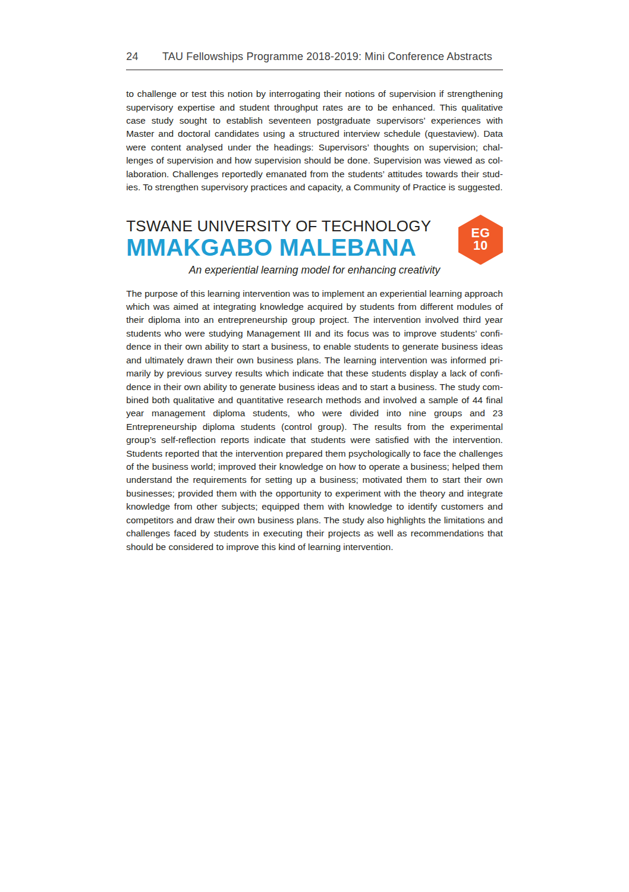24 TAU Fellowships Programme 2018-2019: Mini Conference Abstracts
to challenge or test this notion by interrogating their notions of supervision if strengthening supervisory expertise and student throughput rates are to be enhanced. This qualitative case study sought to establish seventeen postgraduate supervisors’ experiences with Master and doctoral candidates using a structured interview schedule (questaview). Data were content analysed under the headings: Supervisors’ thoughts on supervision; challenges of supervision and how supervision should be done. Supervision was viewed as collaboration. Challenges reportedly emanated from the students’ attitudes towards their studies. To strengthen supervisory practices and capacity, a Community of Practice is suggested.
EG 10
Tswane University of Technology
Mmakgabo Malebana
An experiential learning model for enhancing creativity
The purpose of this learning intervention was to implement an experiential learning approach which was aimed at integrating knowledge acquired by students from different modules of their diploma into an entrepreneurship group project. The intervention involved third year students who were studying Management III and its focus was to improve students’ confidence in their own ability to start a business, to enable students to generate business ideas and ultimately drawn their own business plans. The learning intervention was informed primarily by previous survey results which indicate that these students display a lack of confidence in their own ability to generate business ideas and to start a business. The study combined both qualitative and quantitative research methods and involved a sample of 44 final year management diploma students, who were divided into nine groups and 23 Entrepreneurship diploma students (control group). The results from the experimental group’s self-reflection reports indicate that students were satisfied with the intervention. Students reported that the intervention prepared them psychologically to face the challenges of the business world; improved their knowledge on how to operate a business; helped them understand the requirements for setting up a business; motivated them to start their own businesses; provided them with the opportunity to experiment with the theory and integrate knowledge from other subjects; equipped them with knowledge to identify customers and competitors and draw their own business plans. The study also highlights the limitations and challenges faced by students in executing their projects as well as recommendations that should be considered to improve this kind of learning intervention.